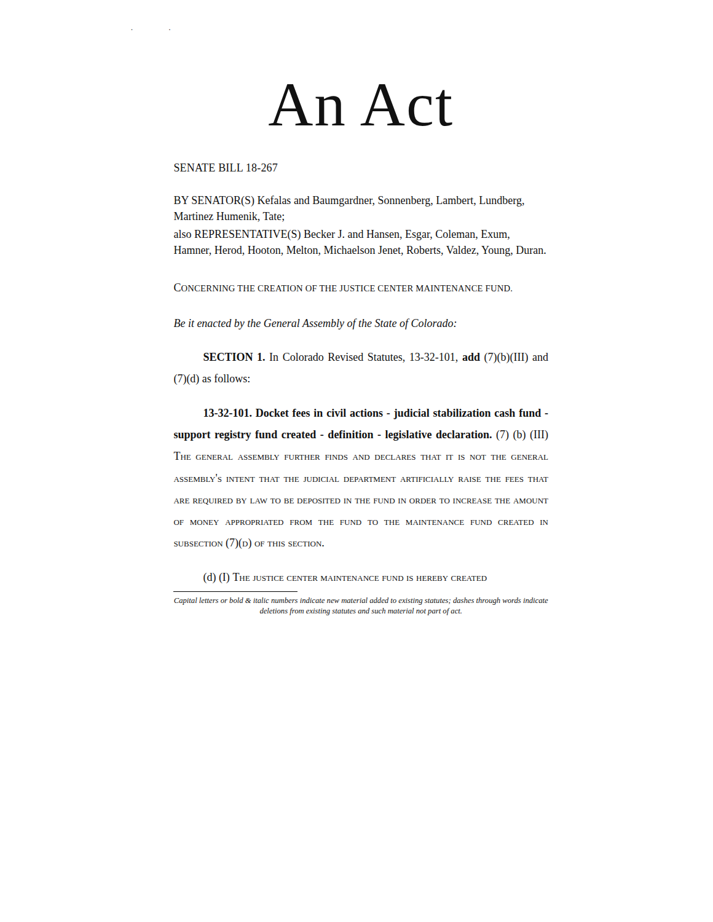· ·
An Act
SENATE BILL 18-267
BY SENATOR(S) Kefalas and Baumgardner, Sonnenberg, Lambert, Lundberg, Martinez Humenik, Tate;
also REPRESENTATIVE(S) Becker J. and Hansen, Esgar, Coleman, Exum, Hamner, Herod, Hooton, Melton, Michaelson Jenet, Roberts, Valdez, Young, Duran.
CONCERNING THE CREATION OF THE JUSTICE CENTER MAINTENANCE FUND.
Be it enacted by the General Assembly of the State of Colorado:
SECTION 1. In Colorado Revised Statutes, 13-32-101, add (7)(b)(III) and (7)(d) as follows:
13-32-101. Docket fees in civil actions - judicial stabilization cash fund - support registry fund created - definition - legislative declaration. (7) (b) (III) The general assembly further finds and declares that it is not the general assembly's intent that the judicial department artificially raise the fees that are required by law to be deposited in the fund in order to increase the amount of money appropriated from the fund to the maintenance fund created in subsection (7)(d) of this section.
(d) (I) The justice center maintenance fund is hereby created
Capital letters or bold & italic numbers indicate new material added to existing statutes; dashes through words indicate deletions from existing statutes and such material not part of act.